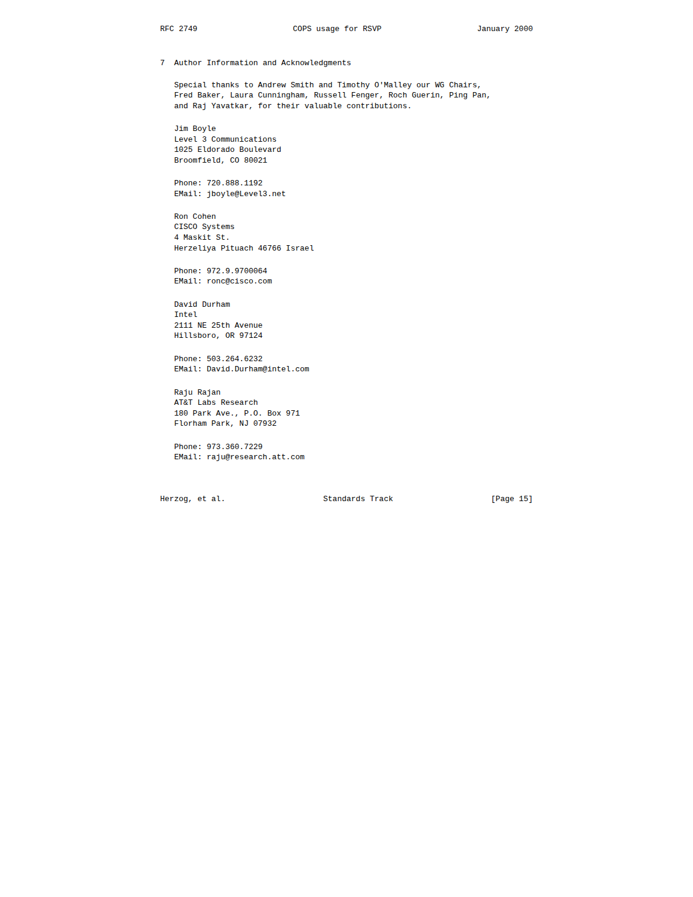RFC 2749 COPS usage for RSVP January 2000
7 Author Information and Acknowledgments
Special thanks to Andrew Smith and Timothy O'Malley our WG Chairs,
Fred Baker, Laura Cunningham, Russell Fenger, Roch Guerin, Ping Pan,
and Raj Yavatkar, for their valuable contributions.
Jim Boyle
Level 3 Communications
1025 Eldorado Boulevard
Broomfield, CO 80021
Phone: 720.888.1192
EMail: jboyle@Level3.net
Ron Cohen
CISCO Systems
4 Maskit St.
Herzeliya Pituach 46766 Israel
Phone: 972.9.9700064
EMail: ronc@cisco.com
David Durham
Intel
2111 NE 25th Avenue
Hillsboro, OR 97124
Phone: 503.264.6232
EMail: David.Durham@intel.com
Raju Rajan
AT&T Labs Research
180 Park Ave., P.O. Box 971
Florham Park, NJ 07932
Phone: 973.360.7229
EMail: raju@research.att.com
Herzog, et al. Standards Track [Page 15]